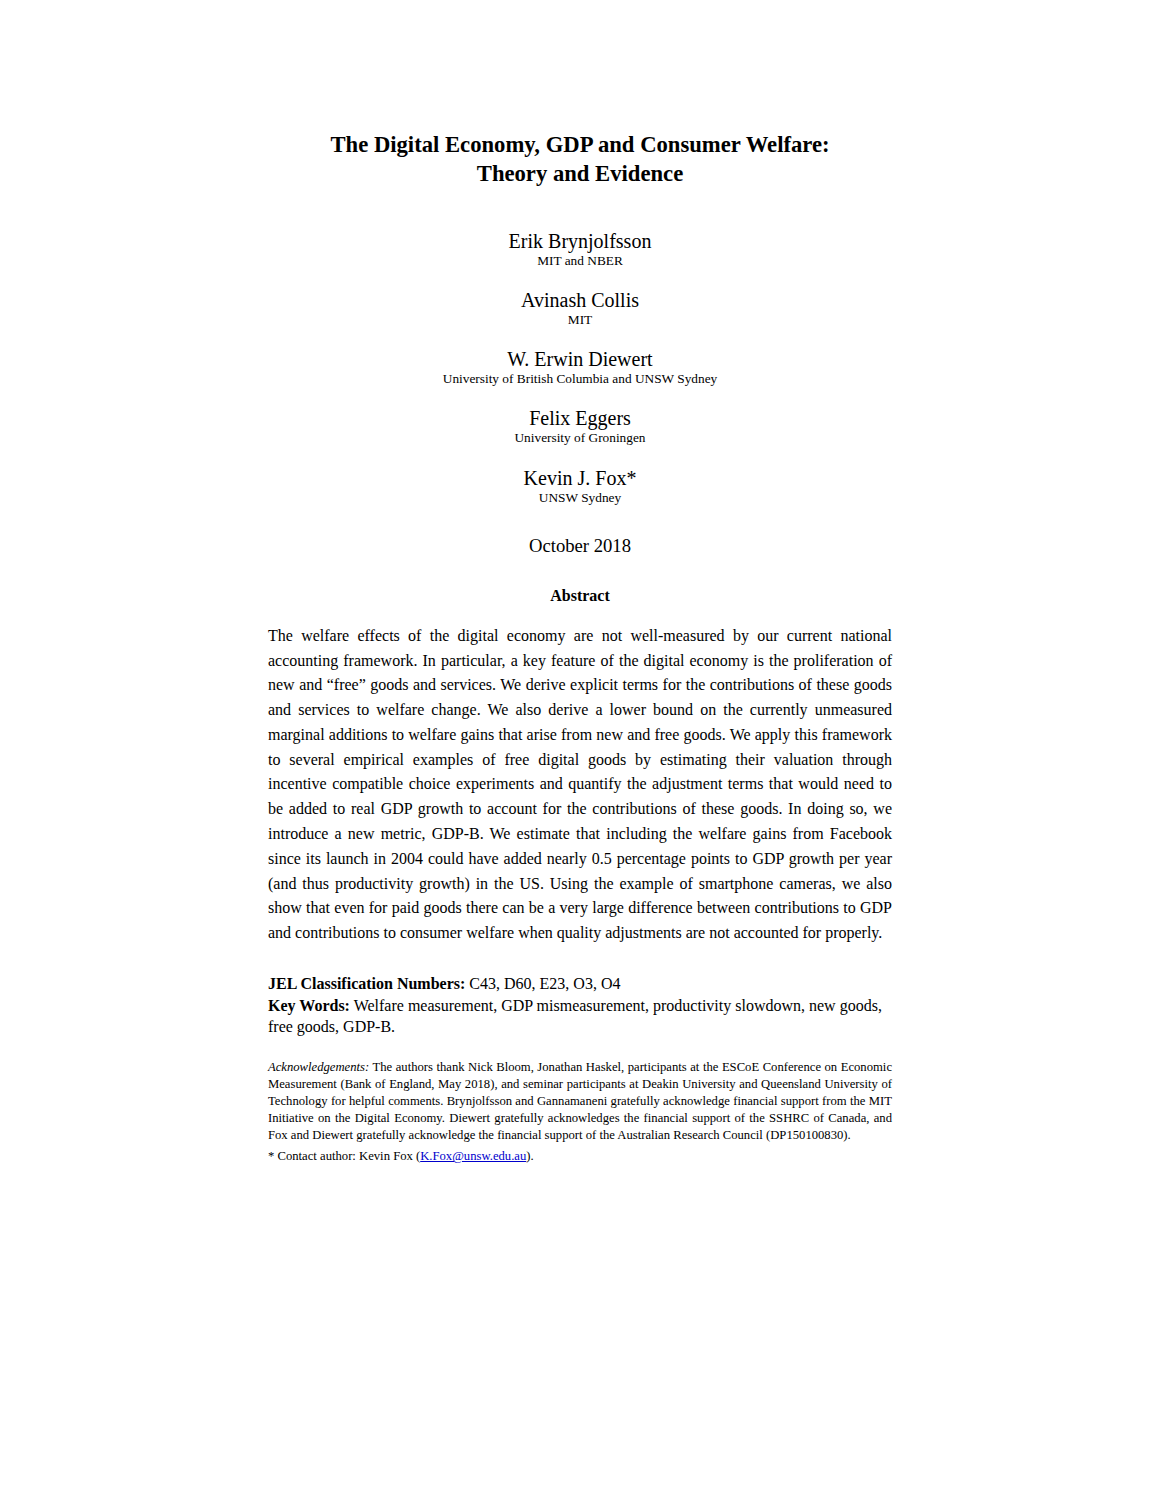The Digital Economy, GDP and Consumer Welfare:
Theory and Evidence
Erik Brynjolfsson
MIT and NBER
Avinash Collis
MIT
W. Erwin Diewert
University of British Columbia and UNSW Sydney
Felix Eggers
University of Groningen
Kevin J. Fox*
UNSW Sydney
October 2018
Abstract
The welfare effects of the digital economy are not well-measured by our current national accounting framework. In particular, a key feature of the digital economy is the proliferation of new and “free” goods and services. We derive explicit terms for the contributions of these goods and services to welfare change. We also derive a lower bound on the currently unmeasured marginal additions to welfare gains that arise from new and free goods. We apply this framework to several empirical examples of free digital goods by estimating their valuation through incentive compatible choice experiments and quantify the adjustment terms that would need to be added to real GDP growth to account for the contributions of these goods. In doing so, we introduce a new metric, GDP-B. We estimate that including the welfare gains from Facebook since its launch in 2004 could have added nearly 0.5 percentage points to GDP growth per year (and thus productivity growth) in the US. Using the example of smartphone cameras, we also show that even for paid goods there can be a very large difference between contributions to GDP and contributions to consumer welfare when quality adjustments are not accounted for properly.
JEL Classification Numbers: C43, D60, E23, O3, O4
Key Words: Welfare measurement, GDP mismeasurement, productivity slowdown, new goods, free goods, GDP-B.
Acknowledgements: The authors thank Nick Bloom, Jonathan Haskel, participants at the ESCoE Conference on Economic Measurement (Bank of England, May 2018), and seminar participants at Deakin University and Queensland University of Technology for helpful comments. Brynjolfsson and Gannamaneni gratefully acknowledge financial support from the MIT Initiative on the Digital Economy. Diewert gratefully acknowledges the financial support of the SSHRC of Canada, and Fox and Diewert gratefully acknowledge the financial support of the Australian Research Council (DP150100830).
* Contact author: Kevin Fox (K.Fox@unsw.edu.au).